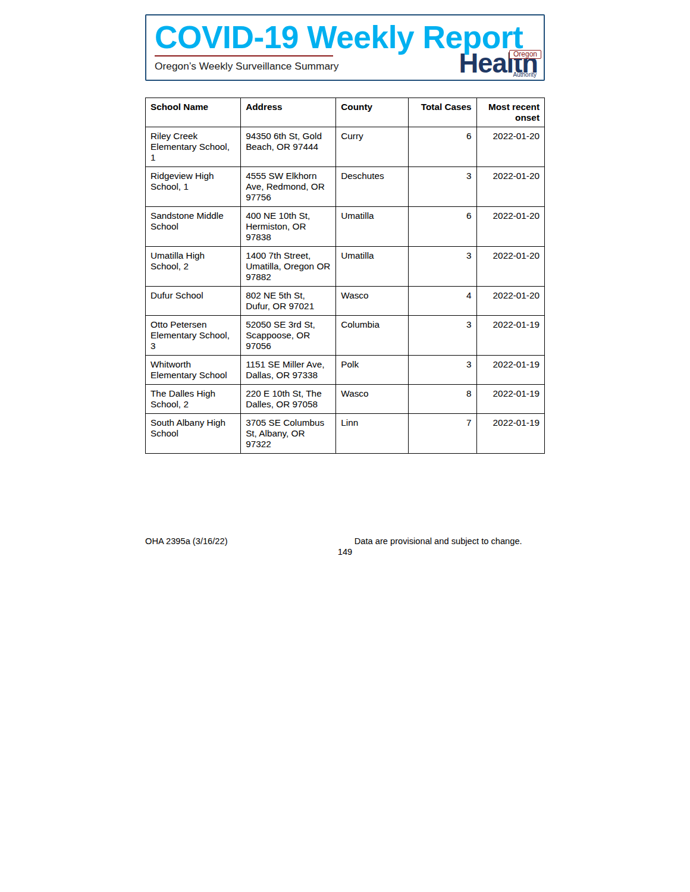COVID-19 Weekly Report
Oregon’s Weekly Surveillance Summary
Oregon Health Authority
| School Name | Address | County | Total Cases | Most recent onset |
| --- | --- | --- | --- | --- |
| Riley Creek Elementary School, 1 | 94350 6th St, Gold Beach, OR 97444 | Curry | 6 | 2022-01-20 |
| Ridgeview High School, 1 | 4555 SW Elkhorn Ave, Redmond, OR 97756 | Deschutes | 3 | 2022-01-20 |
| Sandstone Middle School | 400 NE 10th St, Hermiston, OR 97838 | Umatilla | 6 | 2022-01-20 |
| Umatilla High School, 2 | 1400 7th Street, Umatilla, Oregon OR 97882 | Umatilla | 3 | 2022-01-20 |
| Dufur School | 802 NE 5th St, Dufur, OR 97021 | Wasco | 4 | 2022-01-20 |
| Otto Petersen Elementary School, 3 | 52050 SE 3rd St, Scappoose, OR 97056 | Columbia | 3 | 2022-01-19 |
| Whitworth Elementary School | 1151 SE Miller Ave, Dallas, OR 97338 | Polk | 3 | 2022-01-19 |
| The Dalles High School, 2 | 220 E 10th St, The Dalles, OR 97058 | Wasco | 8 | 2022-01-19 |
| South Albany High School | 3705 SE Columbus St, Albany, OR 97322 | Linn | 7 | 2022-01-19 |
OHA 2395a (3/16/22) Data are provisional and subject to change.
149